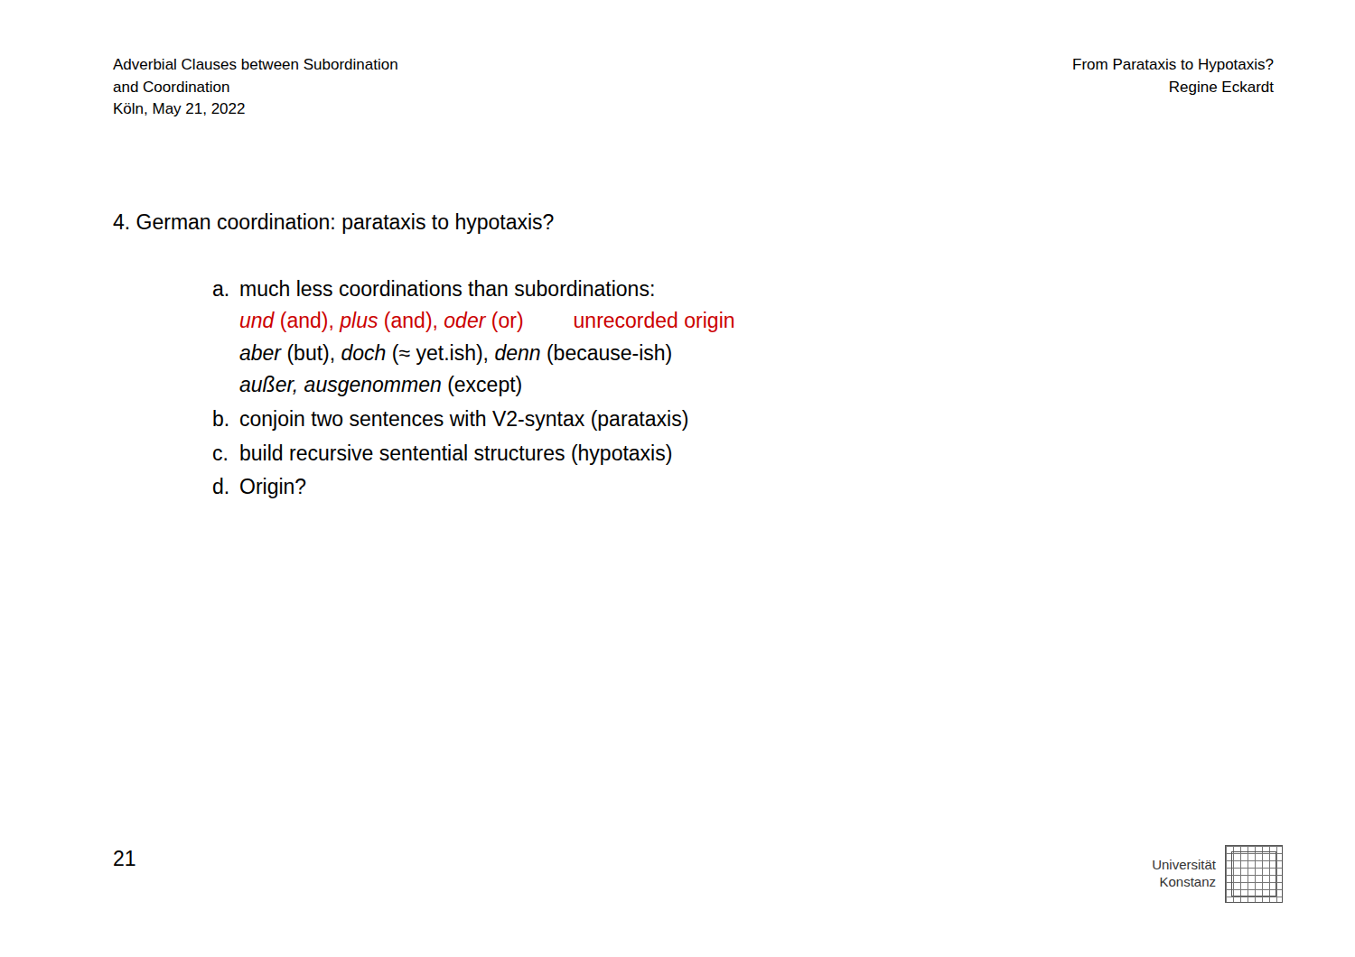Adverbial Clauses between Subordination
and Coordination
Köln, May 21, 2022
From Parataxis to Hypotaxis?
Regine Eckardt
4. German coordination: parataxis to hypotaxis?
a. much less coordinations than subordinations: und (and), plus (and), oder (or) unrecorded origin aber (but), doch (≈ yet.ish), denn (because-ish) außer, ausgenommen (except)
b. conjoin two sentences with V2-syntax (parataxis)
c. build recursive sentential structures (hypotaxis)
d. Origin?
21
Universität
Konstanz